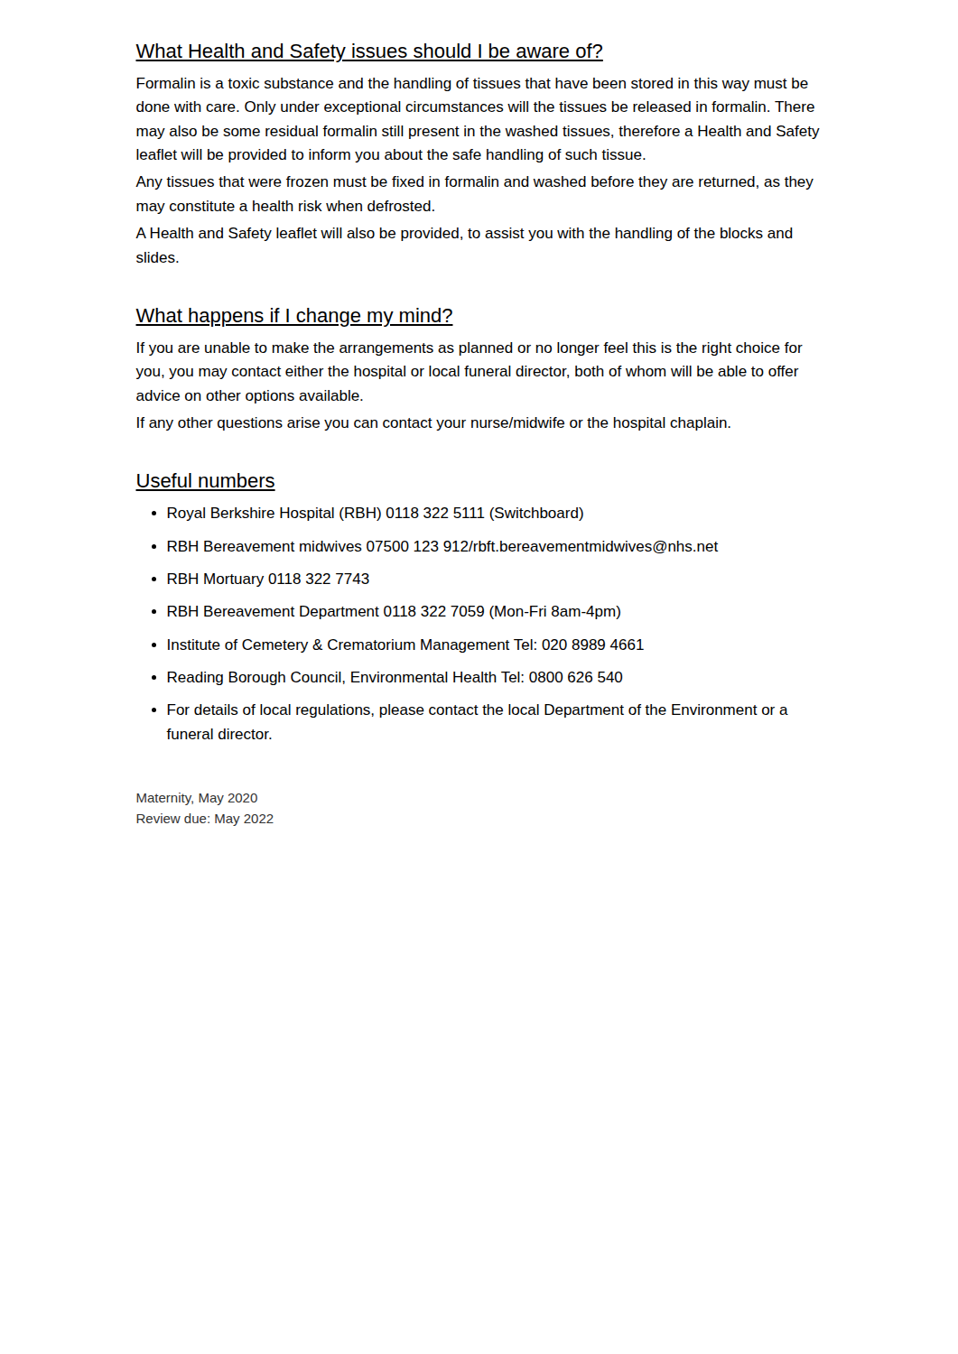What Health and Safety issues should I be aware of?
Formalin is a toxic substance and the handling of tissues that have been stored in this way must be done with care. Only under exceptional circumstances will the tissues be released in formalin. There may also be some residual formalin still present in the washed tissues, therefore a Health and Safety leaflet will be provided to inform you about the safe handling of such tissue.
Any tissues that were frozen must be fixed in formalin and washed before they are returned, as they may constitute a health risk when defrosted.
A Health and Safety leaflet will also be provided, to assist you with the handling of the blocks and slides.
What happens if I change my mind?
If you are unable to make the arrangements as planned or no longer feel this is the right choice for you, you may contact either the hospital or local funeral director, both of whom will be able to offer advice on other options available.
If any other questions arise you can contact your nurse/midwife or the hospital chaplain.
Useful numbers
Royal Berkshire Hospital (RBH) 0118 322 5111 (Switchboard)
RBH Bereavement midwives 07500 123 912/rbft.bereavementmidwives@nhs.net
RBH Mortuary 0118 322 7743
RBH Bereavement Department 0118 322 7059 (Mon-Fri 8am-4pm)
Institute of Cemetery & Crematorium Management Tel: 020 8989 4661
Reading Borough Council, Environmental Health Tel: 0800 626 540
For details of local regulations, please contact the local Department of the Environment or a funeral director.
Maternity, May 2020
Review due: May 2022